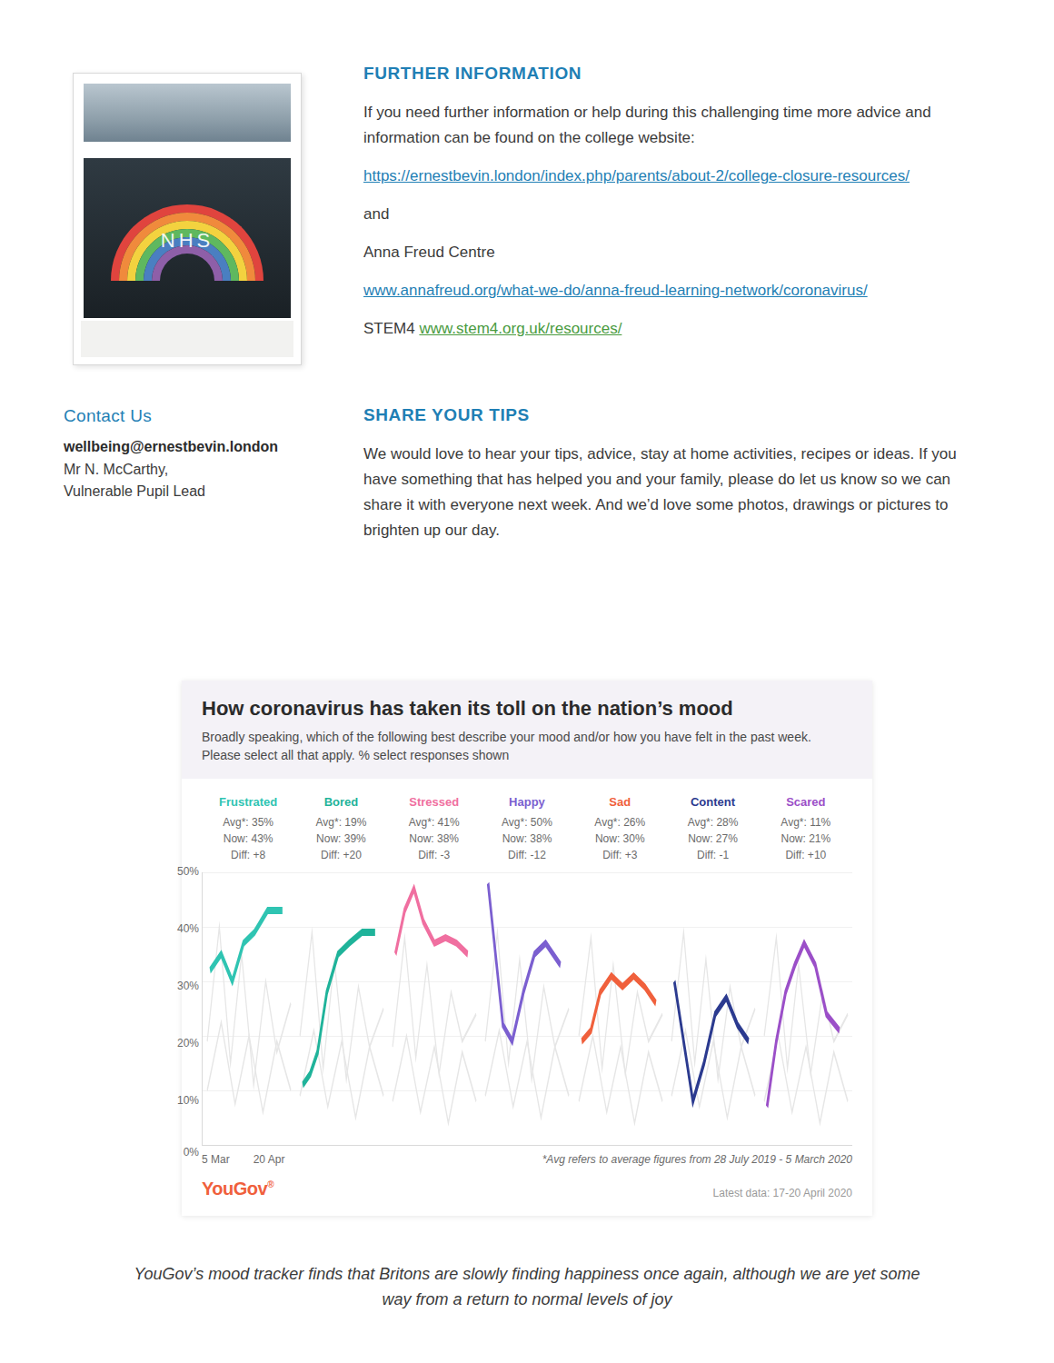NHS
Contact Us
wellbeing@ernestbevin.london
Mr N. McCarthy,
Vulnerable Pupil Lead
Further Information
If you need further information or help during this challenging time more advice and information can be found on the college website:
https://ernestbevin.london/index.php/parents/about-2/college-closure-resources/
and
Anna Freud Centre
www.annafreud.org/what-we-do/anna-freud-learning-network/coronavirus/
STEM4 www.stem4.org.uk/resources/
Share Your Tips
We would love to hear your tips, advice, stay at home activities, recipes or ideas. If you have something that has helped you and your family, please do let us know so we can share it with everyone next week. And we’d love some photos, drawings or pictures to brighten up our day.
How coronavirus has taken its toll on the nation’s mood
Broadly speaking, which of the following best describe your mood and/or how you have felt in the past week. Please select all that apply. % select responses shown
Frustrated
Avg*: 35%
Now: 43%
Diff: +8
Bored
Avg*: 19%
Now: 39%
Diff: +20
Stressed
Avg*: 41%
Now: 38%
Diff: -3
Happy
Avg*: 50%
Now: 38%
Diff: -12
Sad
Avg*: 26%
Now: 30%
Diff: +3
Content
Avg*: 28%
Now: 27%
Diff: -1
Scared
Avg*: 11%
Now: 21%
Diff: +10
50% 40% 30% 20% 10% 0%
5 Mar 20 Apr
*Avg refers to average figures from 28 July 2019 - 5 March 2020
YouGov®
Latest data: 17-20 April 2020
YouGov’s mood tracker finds that Britons are slowly finding happiness once again, although we are yet some way from a return to normal levels of joy